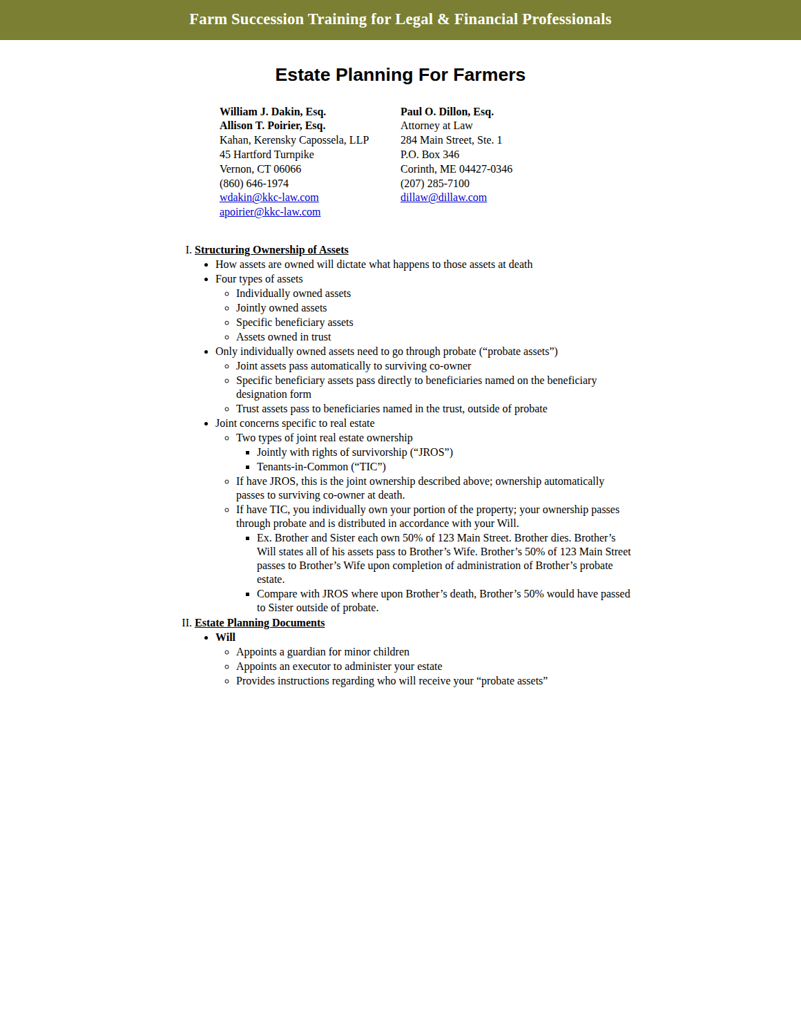Farm Succession Training for Legal & Financial Professionals
Estate Planning For Farmers
| William J. Dakin, Esq. | Paul O. Dillon, Esq. |
| Allison T. Poirier, Esq. | Attorney at Law |
| Kahan, Kerensky Capossela, LLP | 284 Main Street, Ste. 1 |
| 45 Hartford Turnpike | P.O. Box 346 |
| Vernon, CT 06066 | Corinth, ME 04427-0346 |
| (860) 646-1974 | (207) 285-7100 |
| wdakin@kkc-law.com | dillaw@dillaw.com |
| apoirier@kkc-law.com | |
Structuring Ownership of Assets
How assets are owned will dictate what happens to those assets at death
Four types of assets
Individually owned assets
Jointly owned assets
Specific beneficiary assets
Assets owned in trust
Only individually owned assets need to go through probate (“probate assets”)
Joint assets pass automatically to surviving co-owner
Specific beneficiary assets pass directly to beneficiaries named on the beneficiary designation form
Trust assets pass to beneficiaries named in the trust, outside of probate
Joint concerns specific to real estate
Two types of joint real estate ownership
Jointly with rights of survivorship (“JROS”)
Tenants-in-Common (“TIC”)
If have JROS, this is the joint ownership described above; ownership automatically passes to surviving co-owner at death.
If have TIC, you individually own your portion of the property; your ownership passes through probate and is distributed in accordance with your Will.
Ex. Brother and Sister each own 50% of 123 Main Street. Brother dies. Brother’s Will states all of his assets pass to Brother’s Wife. Brother’s 50% of 123 Main Street passes to Brother’s Wife upon completion of administration of Brother’s probate estate.
Compare with JROS where upon Brother’s death, Brother’s 50% would have passed to Sister outside of probate.
Estate Planning Documents
Will
Appoints a guardian for minor children
Appoints an executor to administer your estate
Provides instructions regarding who will receive your “probate assets”